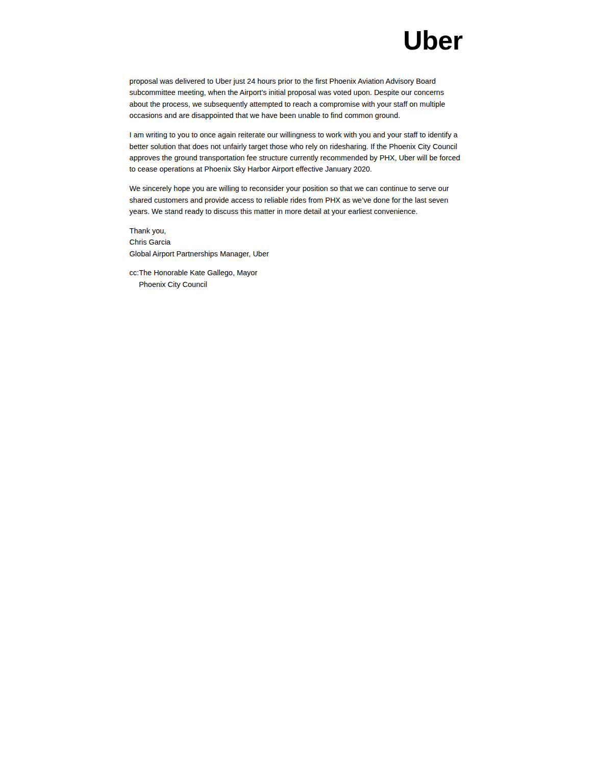Uber
proposal was delivered to Uber just 24 hours prior to the first Phoenix Aviation Advisory Board subcommittee meeting, when the Airport’s initial proposal was voted upon. Despite our concerns about the process, we subsequently attempted to reach a compromise with your staff on multiple occasions and are disappointed that we have been unable to find common ground.
I am writing to you to once again reiterate our willingness to work with you and your staff to identify a better solution that does not unfairly target those who rely on ridesharing. If the Phoenix City Council approves the ground transportation fee structure currently recommended by PHX, Uber will be forced to cease operations at Phoenix Sky Harbor Airport effective January 2020.
We sincerely hope you are willing to reconsider your position so that we can continue to serve our shared customers and provide access to reliable rides from PHX as we’ve done for the last seven years. We stand ready to discuss this matter in more detail at your earliest convenience.
Thank you,
Chris Garcia
Global Airport Partnerships Manager, Uber
| cc: | The Honorable Kate Gallego, Mayor Phoenix City Council |